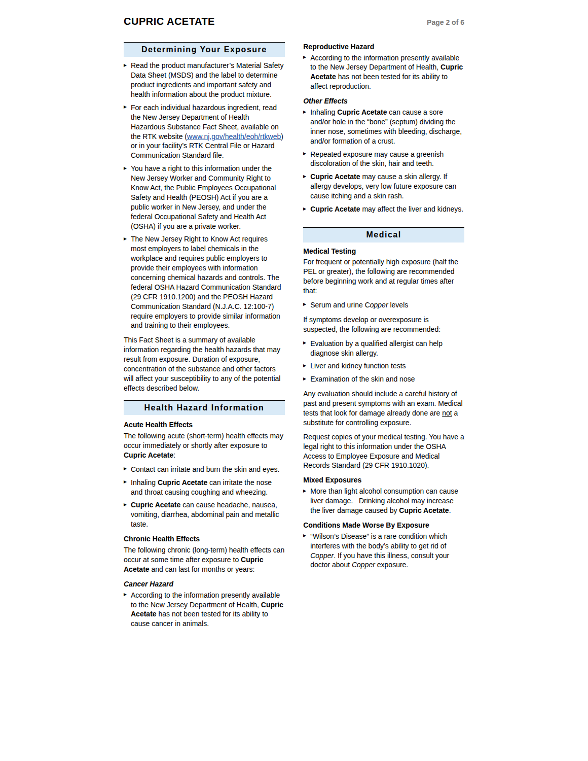CUPRIC ACETATE
Page 2 of 6
Determining Your Exposure
Read the product manufacturer’s Material Safety Data Sheet (MSDS) and the label to determine product ingredients and important safety and health information about the product mixture.
For each individual hazardous ingredient, read the New Jersey Department of Health Hazardous Substance Fact Sheet, available on the RTK website (www.nj.gov/health/eoh/rtkweb) or in your facility’s RTK Central File or Hazard Communication Standard file.
You have a right to this information under the New Jersey Worker and Community Right to Know Act, the Public Employees Occupational Safety and Health (PEOSH) Act if you are a public worker in New Jersey, and under the federal Occupational Safety and Health Act (OSHA) if you are a private worker.
The New Jersey Right to Know Act requires most employers to label chemicals in the workplace and requires public employers to provide their employees with information concerning chemical hazards and controls. The federal OSHA Hazard Communication Standard (29 CFR 1910.1200) and the PEOSH Hazard Communication Standard (N.J.A.C. 12:100-7) require employers to provide similar information and training to their employees.
This Fact Sheet is a summary of available information regarding the health hazards that may result from exposure. Duration of exposure, concentration of the substance and other factors will affect your susceptibility to any of the potential effects described below.
Health Hazard Information
Acute Health Effects
The following acute (short-term) health effects may occur immediately or shortly after exposure to Cupric Acetate:
Contact can irritate and burn the skin and eyes.
Inhaling Cupric Acetate can irritate the nose and throat causing coughing and wheezing.
Cupric Acetate can cause headache, nausea, vomiting, diarrhea, abdominal pain and metallic taste.
Chronic Health Effects
The following chronic (long-term) health effects can occur at some time after exposure to Cupric Acetate and can last for months or years:
Cancer Hazard
According to the information presently available to the New Jersey Department of Health, Cupric Acetate has not been tested for its ability to cause cancer in animals.
Reproductive Hazard
According to the information presently available to the New Jersey Department of Health, Cupric Acetate has not been tested for its ability to affect reproduction.
Other Effects
Inhaling Cupric Acetate can cause a sore and/or hole in the “bone” (septum) dividing the inner nose, sometimes with bleeding, discharge, and/or formation of a crust.
Repeated exposure may cause a greenish discoloration of the skin, hair and teeth.
Cupric Acetate may cause a skin allergy. If allergy develops, very low future exposure can cause itching and a skin rash.
Cupric Acetate may affect the liver and kidneys.
Medical
Medical Testing
For frequent or potentially high exposure (half the PEL or greater), the following are recommended before beginning work and at regular times after that:
Serum and urine Copper levels
If symptoms develop or overexposure is suspected, the following are recommended:
Evaluation by a qualified allergist can help diagnose skin allergy.
Liver and kidney function tests
Examination of the skin and nose
Any evaluation should include a careful history of past and present symptoms with an exam. Medical tests that look for damage already done are not a substitute for controlling exposure.
Request copies of your medical testing. You have a legal right to this information under the OSHA Access to Employee Exposure and Medical Records Standard (29 CFR 1910.1020).
Mixed Exposures
More than light alcohol consumption can cause liver damage. Drinking alcohol may increase the liver damage caused by Cupric Acetate.
Conditions Made Worse By Exposure
“Wilson’s Disease” is a rare condition which interferes with the body’s ability to get rid of Copper. If you have this illness, consult your doctor about Copper exposure.